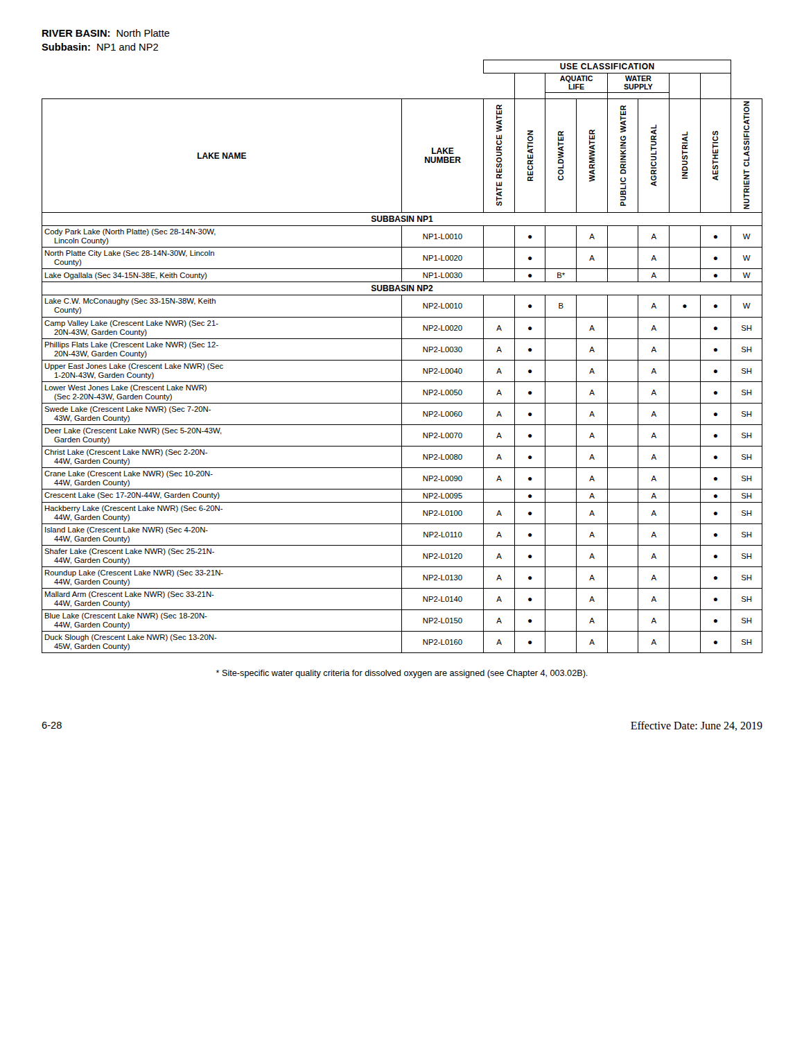RIVER BASIN: North Platte
Subbasin: NP1 and NP2
| | | USE CLASSIFICATION | |
| --- | --- | --- | --- |
| | | AQUATIC LIFE | WATER SUPPLY | | |
| LAKE NAME | LAKE NUMBER | STATE RESOURCE WATER | RECREATION | COLDWATER | WARMWATER | PUBLIC DRINKING WATER | AGRICULTURAL | INDUSTRIAL | AESTHETICS | NUTRIENT CLASSIFICATION |
| SUBBASIN NP1 |
| Cody Park Lake (North Platte) (Sec 28-14N-30W, Lincoln County) | NP1-L0010 | | | | A | | A | | | W |
| North Platte City Lake (Sec 28-14N-30W, Lincoln County) | NP1-L0020 | | | | A | | A | | | W |
| Lake Ogallala (Sec 34-15N-38E, Keith County) | NP1-L0030 | | | B* | | | A | | | W |
| SUBBASIN NP2 |
| Lake C.W. McConaughy (Sec 33-15N-38W, Keith County) | NP2-L0010 | | | B | | | A | | | W |
| Camp Valley Lake (Crescent Lake NWR) (Sec 21- 20N-43W, Garden County) | NP2-L0020 | A | | | A | | A | | | SH |
| Phillips Flats Lake (Crescent Lake NWR) (Sec 12- 20N-43W, Garden County) | NP2-L0030 | A | | | A | | A | | | SH |
| Upper East Jones Lake (Crescent Lake NWR) (Sec 1-20N-43W, Garden County) | NP2-L0040 | A | | | A | | A | | | SH |
| Lower West Jones Lake (Crescent Lake NWR) (Sec 2-20N-43W, Garden County) | NP2-L0050 | A | | | A | | A | | | SH |
| Swede Lake (Crescent Lake NWR) (Sec 7-20N- 43W, Garden County) | NP2-L0060 | A | | | A | | A | | | SH |
| Deer Lake (Crescent Lake NWR) (Sec 5-20N-43W, Garden County) | NP2-L0070 | A | | | A | | A | | | SH |
| Christ Lake (Crescent Lake NWR) (Sec 2-20N- 44W, Garden County) | NP2-L0080 | A | | | A | | A | | | SH |
| Crane Lake (Crescent Lake NWR) (Sec 10-20N- 44W, Garden County) | NP2-L0090 | A | | | A | | A | | | SH |
| Crescent Lake (Sec 17-20N-44W, Garden County) | NP2-L0095 | | | | A | | A | | | SH |
| Hackberry Lake (Crescent Lake NWR) (Sec 6-20N- 44W, Garden County) | NP2-L0100 | A | | | A | | A | | | SH |
| Island Lake (Crescent Lake NWR) (Sec 4-20N- 44W, Garden County) | NP2-L0110 | A | | | A | | A | | | SH |
| Shafer Lake (Crescent Lake NWR) (Sec 25-21N- 44W, Garden County) | NP2-L0120 | A | | | A | | A | | | SH |
| Roundup Lake (Crescent Lake NWR) (Sec 33-21N- 44W, Garden County) | NP2-L0130 | A | | | A | | A | | | SH |
| Mallard Arm (Crescent Lake NWR) (Sec 33-21N- 44W, Garden County) | NP2-L0140 | A | | | A | | A | | | SH |
| Blue Lake (Crescent Lake NWR) (Sec 18-20N- 44W, Garden County) | NP2-L0150 | A | | | A | | A | | | SH |
| Duck Slough (Crescent Lake NWR) (Sec 13-20N- 45W, Garden County) | NP2-L0160 | A | | | A | | A | | | SH |
* Site-specific water quality criteria for dissolved oxygen are assigned (see Chapter 4, 003.02B).
6-28 Effective Date: June 24, 2019